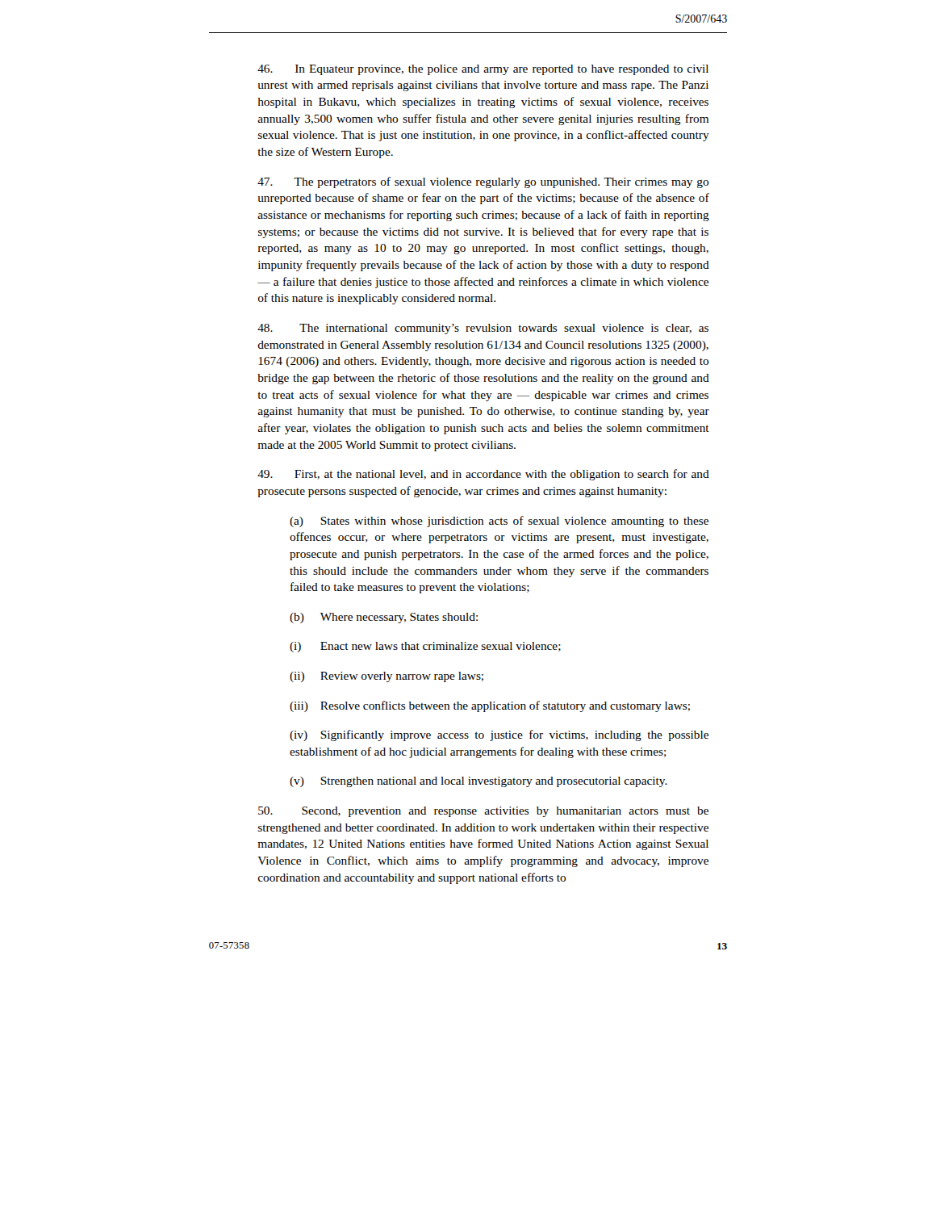S/2007/643
46. In Equateur province, the police and army are reported to have responded to civil unrest with armed reprisals against civilians that involve torture and mass rape. The Panzi hospital in Bukavu, which specializes in treating victims of sexual violence, receives annually 3,500 women who suffer fistula and other severe genital injuries resulting from sexual violence. That is just one institution, in one province, in a conflict-affected country the size of Western Europe.
47. The perpetrators of sexual violence regularly go unpunished. Their crimes may go unreported because of shame or fear on the part of the victims; because of the absence of assistance or mechanisms for reporting such crimes; because of a lack of faith in reporting systems; or because the victims did not survive. It is believed that for every rape that is reported, as many as 10 to 20 may go unreported. In most conflict settings, though, impunity frequently prevails because of the lack of action by those with a duty to respond — a failure that denies justice to those affected and reinforces a climate in which violence of this nature is inexplicably considered normal.
48. The international community’s revulsion towards sexual violence is clear, as demonstrated in General Assembly resolution 61/134 and Council resolutions 1325 (2000), 1674 (2006) and others. Evidently, though, more decisive and rigorous action is needed to bridge the gap between the rhetoric of those resolutions and the reality on the ground and to treat acts of sexual violence for what they are — despicable war crimes and crimes against humanity that must be punished. To do otherwise, to continue standing by, year after year, violates the obligation to punish such acts and belies the solemn commitment made at the 2005 World Summit to protect civilians.
49. First, at the national level, and in accordance with the obligation to search for and prosecute persons suspected of genocide, war crimes and crimes against humanity:
(a) States within whose jurisdiction acts of sexual violence amounting to these offences occur, or where perpetrators or victims are present, must investigate, prosecute and punish perpetrators. In the case of the armed forces and the police, this should include the commanders under whom they serve if the commanders failed to take measures to prevent the violations;
(b) Where necessary, States should:
(i) Enact new laws that criminalize sexual violence;
(ii) Review overly narrow rape laws;
(iii) Resolve conflicts between the application of statutory and customary laws;
(iv) Significantly improve access to justice for victims, including the possible establishment of ad hoc judicial arrangements for dealing with these crimes;
(v) Strengthen national and local investigatory and prosecutorial capacity.
50. Second, prevention and response activities by humanitarian actors must be strengthened and better coordinated. In addition to work undertaken within their respective mandates, 12 United Nations entities have formed United Nations Action against Sexual Violence in Conflict, which aims to amplify programming and advocacy, improve coordination and accountability and support national efforts to
07-57358 13